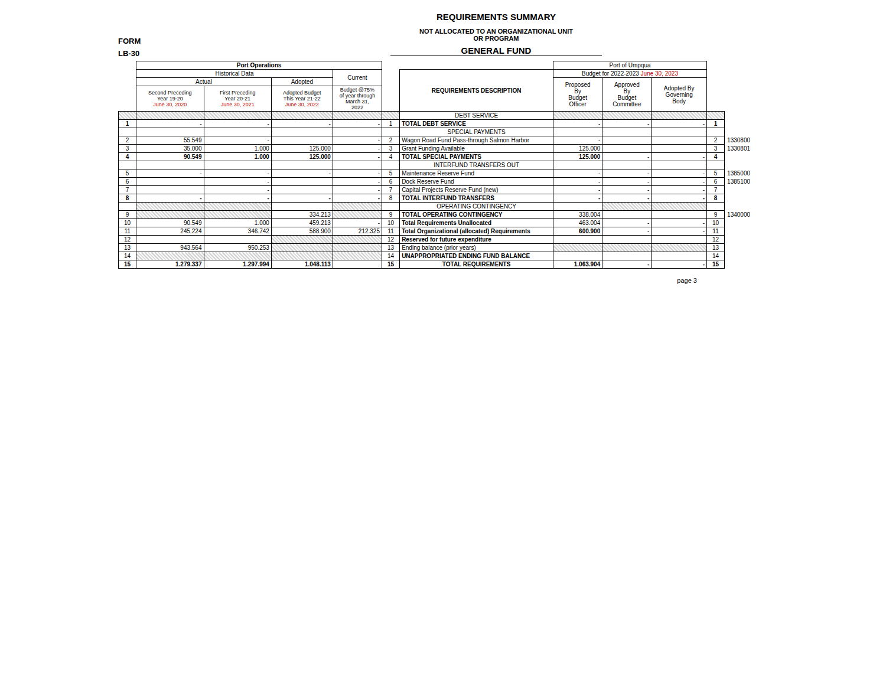FORM
LB-30
REQUIREMENTS SUMMARY
NOT ALLOCATED TO AN ORGANIZATIONAL UNIT
OR PROGRAM
GENERAL FUND
| | Port Operations | | | Port of Umpqua | | |
| | Historical Data | Current | | REQUIREMENTS DESCRIPTION | Budget for 2022-2023 June 30, 2023 | | |
| | Actual | Adopted | | Proposed By Budget Officer | Approved By Budget Committee | Adopted By Governing Body | | |
| | Second Preceding Year 19-20 June 30, 2020 | First Preceding Year 20-21 June 30, 2021 | Adopted Budget This Year 21-22 June 30, 2022 | Budget @75% of year through March 31, 2022 | | | |
| | | | | | | DEBT SERVICE | | | | | |
| 1 | - | - | - | - | 1 | TOTAL DEBT SERVICE | - | - | - | 1 | |
| | | | | | | SPECIAL PAYMENTS | | | | | |
| 2 | 55.549 | - | | - | 2 | Wagon Road Fund Pass-through Salmon Harbor | - | | | 2 | 1330800 |
| 3 | 35.000 | 1.000 | 125.000 | - | 3 | Grant Funding Available | 125.000 | | | 3 | 1330801 |
| 4 | 90.549 | 1.000 | 125.000 | - | 4 | TOTAL SPECIAL PAYMENTS | 125.000 | - | - | 4 | |
| | | | | | | INTERFUND TRANSFERS OUT | | | | | |
| 5 | - | - | - | - | 5 | Maintenance Reserve Fund | - | - | - | 5 | 1385000 |
| 6 | | - | | - | 6 | Dock Reserve Fund | - | - | - | 6 | 1385100 |
| 7 | | - | | - | 7 | Capital Projects Reserve Fund (new) | - | - | - | 7 | |
| 8 | - | - | - | - | 8 | TOTAL INTERFUND TRANSFERS | - | - | - | 8 | |
| | | | | | | OPERATING CONTINGENCY | | | | | |
| 9 | | | 334.213 | | 9 | TOTAL OPERATING CONTINGENCY | 338.004 | | | 9 | 1340000 |
| 10 | 90.549 | 1.000 | 459.213 | - | 10 | Total Requirements Unallocated | 463.004 | - | - | 10 | |
| 11 | 245.224 | 346.742 | 588.900 | 212.325 | 11 | Total Organizational (allocated) Requirements | 600.900 | - | - | 11 | |
| 12 | | | | | 12 | Reserved for future expenditure | | | | 12 | |
| 13 | 943.564 | 950.253 | | | 13 | Ending balance (prior years) | | | | 13 | |
| 14 | | | | | 14 | UNAPPROPRIATED ENDING FUND BALANCE | | | | 14 | |
| 15 | 1.279.337 | 1.297.994 | 1.048.113 | | 15 | TOTAL REQUIREMENTS | 1.063.904 | - | - | 15 | |
page 3